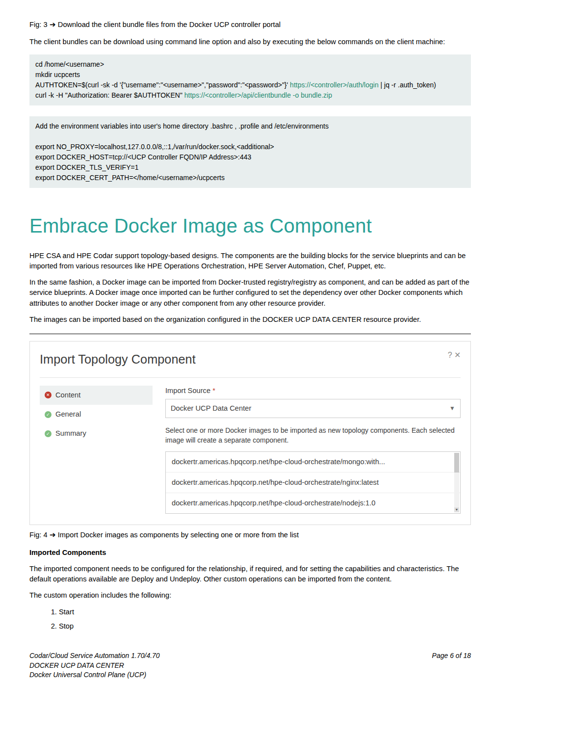Fig: 3 ➔ Download the client bundle files from the Docker UCP controller portal
The client bundles can be download using command line option and also by executing the below commands on the client machine:
cd /home/<username>
mkdir ucpcerts
AUTHTOKEN=$(curl -sk -d '{"username":"<username>","password":"<password>"}' https://<controller>/auth/login | jq -r .auth_token)
curl -k -H "Authorization: Bearer $AUTHTOKEN" https://<controller>/api/clientbundle -o bundle.zip
Add the environment variables into user's home directory .bashrc , .profile and /etc/environments
export NO_PROXY=localhost,127.0.0.0/8,::1,/var/run/docker.sock,<additional>
export DOCKER_HOST=tcp://<UCP Controller FQDN/IP Address>:443
export DOCKER_TLS_VERIFY=1
export DOCKER_CERT_PATH=</home/<username>/ucpcerts
Embrace Docker Image as Component
HPE CSA and HPE Codar support topology-based designs. The components are the building blocks for the service blueprints and can be imported from various resources like HPE Operations Orchestration, HPE Server Automation, Chef, Puppet, etc.
In the same fashion, a Docker image can be imported from Docker-trusted registry/registry as component, and can be added as part of the service blueprints. A Docker image once imported can be further configured to set the dependency over other Docker components which attributes to another Docker image or any other component from any other resource provider.
The images can be imported based on the organization configured in the DOCKER UCP DATA CENTER resource provider.
? ✕
Import Topology Component
✕ Content
✓ General
✓ Summary
Import Source *
Docker UCP Data Center▼
Select one or more Docker images to be imported as new topology components. Each selected image will create a separate component.
▲
▼
dockertr.americas.hpqcorp.net/hpe-cloud-orchestrate/mongo:with...
dockertr.americas.hpqcorp.net/hpe-cloud-orchestrate/nginx:latest
dockertr.americas.hpqcorp.net/hpe-cloud-orchestrate/nodejs:1.0
Fig: 4 ➔ Import Docker images as components by selecting one or more from the list
Imported Components
The imported component needs to be configured for the relationship, if required, and for setting the capabilities and characteristics. The default operations available are Deploy and Undeploy. Other custom operations can be imported from the content.
The custom operation includes the following:
Start
Stop
Codar/Cloud Service Automation 1.70/4.70
DOCKER UCP DATA CENTER
Docker Universal Control Plane (UCP)
Page 6 of 18